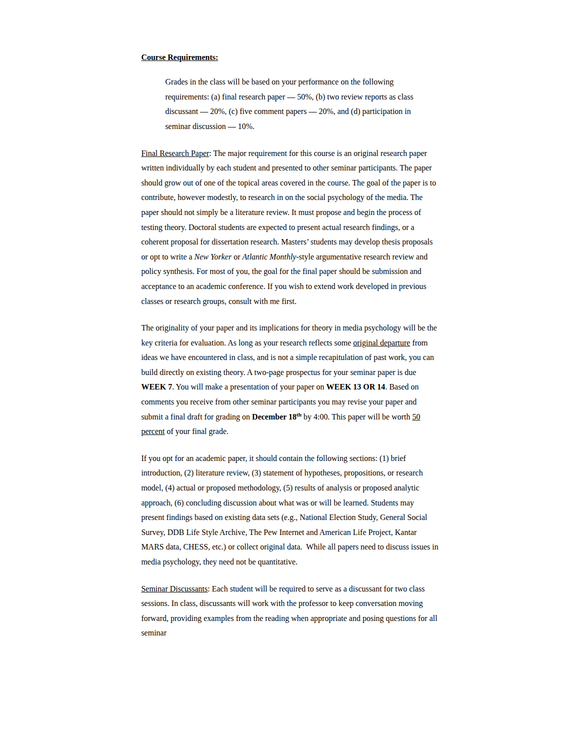Course Requirements:
Grades in the class will be based on your performance on the following requirements: (a) final research paper — 50%, (b) two review reports as class discussant — 20%, (c) five comment papers — 20%, and (d) participation in seminar discussion — 10%.
Final Research Paper: The major requirement for this course is an original research paper written individually by each student and presented to other seminar participants. The paper should grow out of one of the topical areas covered in the course. The goal of the paper is to contribute, however modestly, to research in on the social psychology of the media. The paper should not simply be a literature review. It must propose and begin the process of testing theory. Doctoral students are expected to present actual research findings, or a coherent proposal for dissertation research. Masters’ students may develop thesis proposals or opt to write a New Yorker or Atlantic Monthly-style argumentative research review and policy synthesis. For most of you, the goal for the final paper should be submission and acceptance to an academic conference. If you wish to extend work developed in previous classes or research groups, consult with me first.
The originality of your paper and its implications for theory in media psychology will be the key criteria for evaluation. As long as your research reflects some original departure from ideas we have encountered in class, and is not a simple recapitulation of past work, you can build directly on existing theory. A two-page prospectus for your seminar paper is due WEEK 7. You will make a presentation of your paper on WEEK 13 OR 14. Based on comments you receive from other seminar participants you may revise your paper and submit a final draft for grading on December 18th by 4:00. This paper will be worth 50 percent of your final grade.
If you opt for an academic paper, it should contain the following sections: (1) brief introduction, (2) literature review, (3) statement of hypotheses, propositions, or research model, (4) actual or proposed methodology, (5) results of analysis or proposed analytic approach, (6) concluding discussion about what was or will be learned. Students may present findings based on existing data sets (e.g., National Election Study, General Social Survey, DDB Life Style Archive, The Pew Internet and American Life Project, Kantar MARS data, CHESS, etc.) or collect original data. While all papers need to discuss issues in media psychology, they need not be quantitative.
Seminar Discussants: Each student will be required to serve as a discussant for two class sessions. In class, discussants will work with the professor to keep conversation moving forward, providing examples from the reading when appropriate and posing questions for all seminar